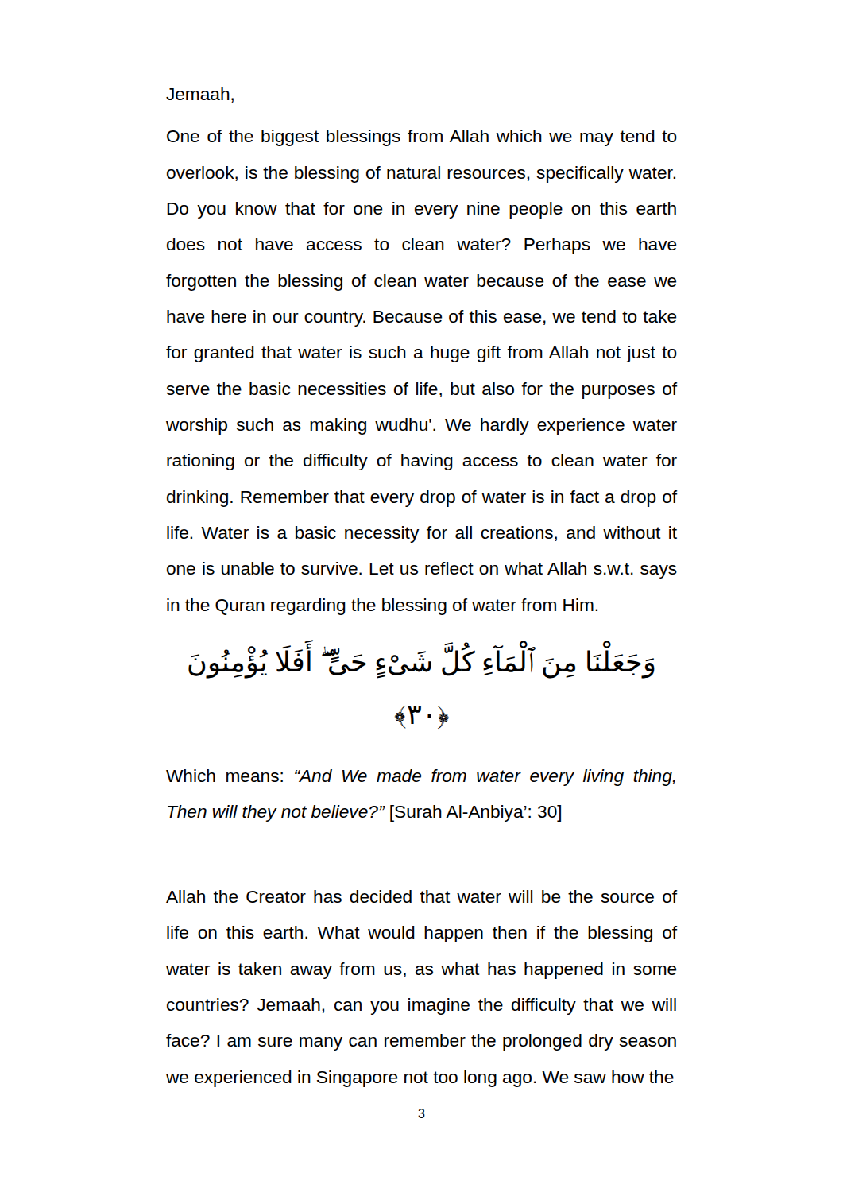Jemaah,
One of the biggest blessings from Allah which we may tend to overlook, is the blessing of natural resources, specifically water. Do you know that for one in every nine people on this earth does not have access to clean water? Perhaps we have forgotten the blessing of clean water because of the ease we have here in our country. Because of this ease, we tend to take for granted that water is such a huge gift from Allah not just to serve the basic necessities of life, but also for the purposes of worship such as making wudhu'. We hardly experience water rationing or the difficulty of having access to clean water for drinking. Remember that every drop of water is in fact a drop of life. Water is a basic necessity for all creations, and without it one is unable to survive. Let us reflect on what Allah s.w.t. says in the Quran regarding the blessing of water from Him.
وَجَعَلْنَا مِنَ ٱلْمَآءِ كُلَّ شَىْءٍ حَىٍّ ۖ أَفَلَا يُؤْمِنُونَ ﴿٣٠﴾
Which means: “And We made from water every living thing, Then will they not believe?” [Surah Al-Anbiya’: 30]
Allah the Creator has decided that water will be the source of life on this earth. What would happen then if the blessing of water is taken away from us, as what has happened in some countries? Jemaah, can you imagine the difficulty that we will face? I am sure many can remember the prolonged dry season we experienced in Singapore not too long ago. We saw how the
3